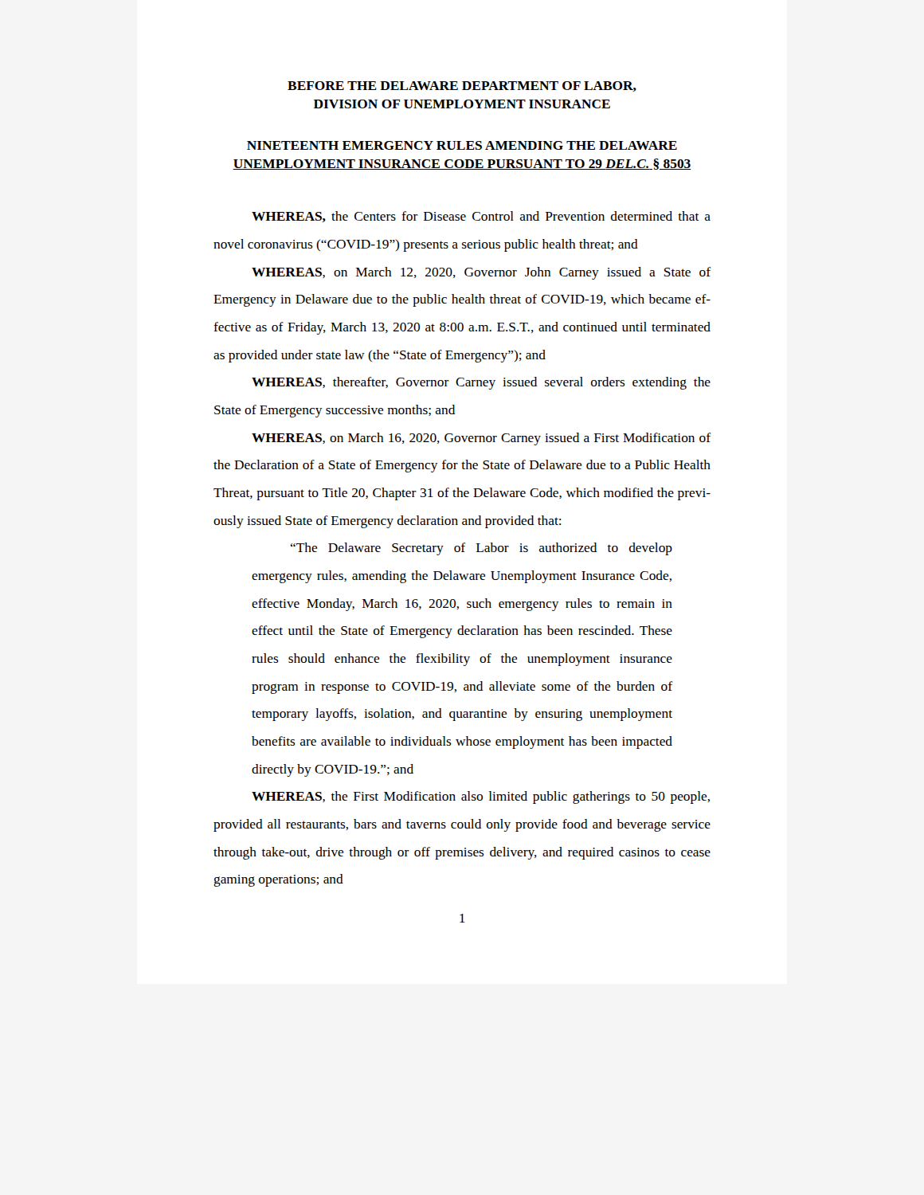BEFORE THE DELAWARE DEPARTMENT OF LABOR,
DIVISION OF UNEMPLOYMENT INSURANCE
NINETEENTH EMERGENCY RULES AMENDING THE DELAWARE
UNEMPLOYMENT INSURANCE CODE PURSUANT TO 29 DEL.C. § 8503
WHEREAS, the Centers for Disease Control and Prevention determined that a novel coronavirus (“COVID-19”) presents a serious public health threat; and
WHEREAS, on March 12, 2020, Governor John Carney issued a State of Emergency in Delaware due to the public health threat of COVID-19, which became effective as of Friday, March 13, 2020 at 8:00 a.m. E.S.T., and continued until terminated as provided under state law (the “State of Emergency”); and
WHEREAS, thereafter, Governor Carney issued several orders extending the State of Emergency successive months; and
WHEREAS, on March 16, 2020, Governor Carney issued a First Modification of the Declaration of a State of Emergency for the State of Delaware due to a Public Health Threat, pursuant to Title 20, Chapter 31 of the Delaware Code, which modified the previously issued State of Emergency declaration and provided that:
“The Delaware Secretary of Labor is authorized to develop emergency rules, amending the Delaware Unemployment Insurance Code, effective Monday, March 16, 2020, such emergency rules to remain in effect until the State of Emergency declaration has been rescinded. These rules should enhance the flexibility of the unemployment insurance program in response to COVID-19, and alleviate some of the burden of temporary layoffs, isolation, and quarantine by ensuring unemployment benefits are available to individuals whose employment has been impacted directly by COVID-19.”; and
WHEREAS, the First Modification also limited public gatherings to 50 people, provided all restaurants, bars and taverns could only provide food and beverage service through take-out, drive through or off premises delivery, and required casinos to cease gaming operations; and
1